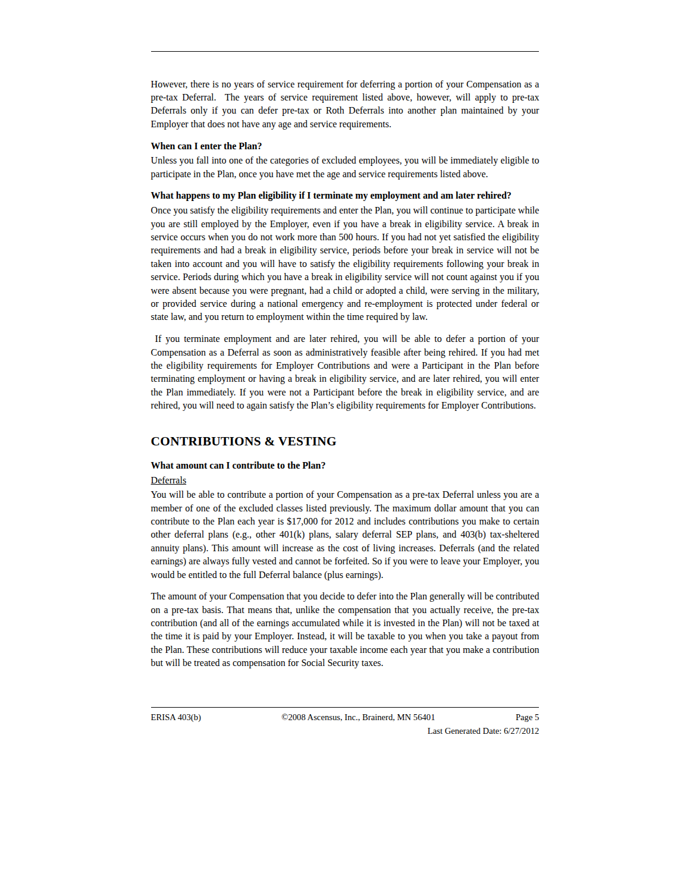However, there is no years of service requirement for deferring a portion of your Compensation as a pre-tax Deferral. The years of service requirement listed above, however, will apply to pre-tax Deferrals only if you can defer pre-tax or Roth Deferrals into another plan maintained by your Employer that does not have any age and service requirements.
When can I enter the Plan?
Unless you fall into one of the categories of excluded employees, you will be immediately eligible to participate in the Plan, once you have met the age and service requirements listed above.
What happens to my Plan eligibility if I terminate my employment and am later rehired?
Once you satisfy the eligibility requirements and enter the Plan, you will continue to participate while you are still employed by the Employer, even if you have a break in eligibility service. A break in service occurs when you do not work more than 500 hours. If you had not yet satisfied the eligibility requirements and had a break in eligibility service, periods before your break in service will not be taken into account and you will have to satisfy the eligibility requirements following your break in service. Periods during which you have a break in eligibility service will not count against you if you were absent because you were pregnant, had a child or adopted a child, were serving in the military, or provided service during a national emergency and re-employment is protected under federal or state law, and you return to employment within the time required by law.
If you terminate employment and are later rehired, you will be able to defer a portion of your Compensation as a Deferral as soon as administratively feasible after being rehired. If you had met the eligibility requirements for Employer Contributions and were a Participant in the Plan before terminating employment or having a break in eligibility service, and are later rehired, you will enter the Plan immediately. If you were not a Participant before the break in eligibility service, and are rehired, you will need to again satisfy the Plan’s eligibility requirements for Employer Contributions.
CONTRIBUTIONS & VESTING
What amount can I contribute to the Plan?
Deferrals
You will be able to contribute a portion of your Compensation as a pre-tax Deferral unless you are a member of one of the excluded classes listed previously. The maximum dollar amount that you can contribute to the Plan each year is $17,000 for 2012 and includes contributions you make to certain other deferral plans (e.g., other 401(k) plans, salary deferral SEP plans, and 403(b) tax-sheltered annuity plans). This amount will increase as the cost of living increases. Deferrals (and the related earnings) are always fully vested and cannot be forfeited. So if you were to leave your Employer, you would be entitled to the full Deferral balance (plus earnings).
The amount of your Compensation that you decide to defer into the Plan generally will be contributed on a pre-tax basis. That means that, unlike the compensation that you actually receive, the pre-tax contribution (and all of the earnings accumulated while it is invested in the Plan) will not be taxed at the time it is paid by your Employer. Instead, it will be taxable to you when you take a payout from the Plan. These contributions will reduce your taxable income each year that you make a contribution but will be treated as compensation for Social Security taxes.
ERISA 403(b)
©2008 Ascensus, Inc., Brainerd, MN 56401
Page 5
Last Generated Date: 6/27/2012